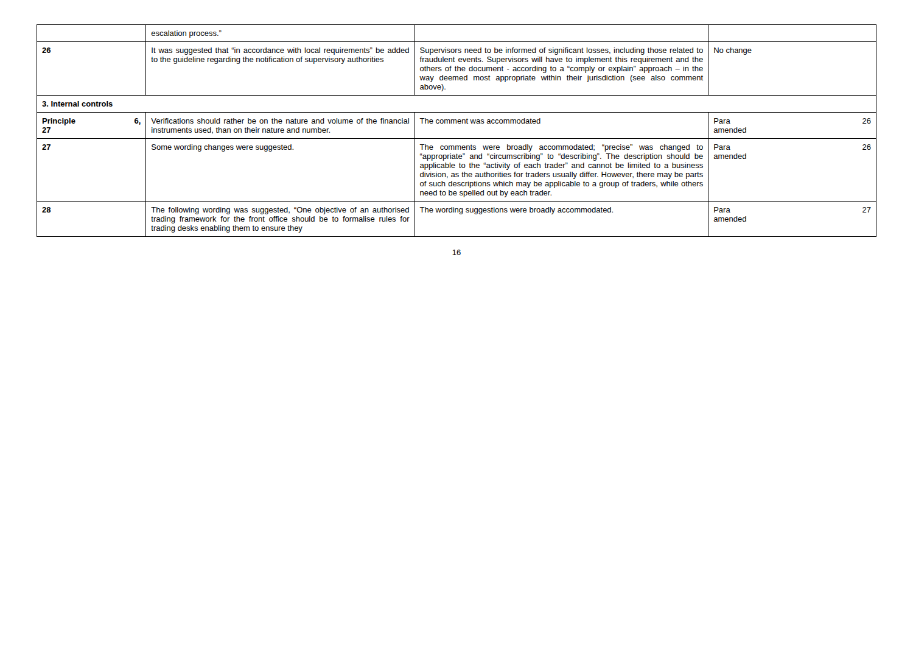| | escalation process.” | | |
| 26 | It was suggested that “in accordance with local requirements” be added to the guideline regarding the notification of supervisory authorities | Supervisors need to be informed of significant losses, including those related to fraudulent events. Supervisors will have to implement this requirement and the others of the document - according to a “comply or explain” approach – in the way deemed most appropriate within their jurisdiction (see also comment above). | No change |
| 3. Internal controls |
| Principle 6, 27 | Verifications should rather be on the nature and volume of the financial instruments used, than on their nature and number. | The comment was accommodated | Para 26 amended |
| 27 | Some wording changes were suggested. | The comments were broadly accommodated; “precise” was changed to “appropriate” and “circumscribing” to “describing”. The description should be applicable to the “activity of each trader” and cannot be limited to a business division, as the authorities for traders usually differ. However, there may be parts of such descriptions which may be applicable to a group of traders, while others need to be spelled out by each trader. | Para 26 amended |
| 28 | The following wording was suggested, “One objective of an authorised trading framework for the front office should be to formalise rules for trading desks enabling them to ensure they | The wording suggestions were broadly accommodated. | Para 27 amended |
16